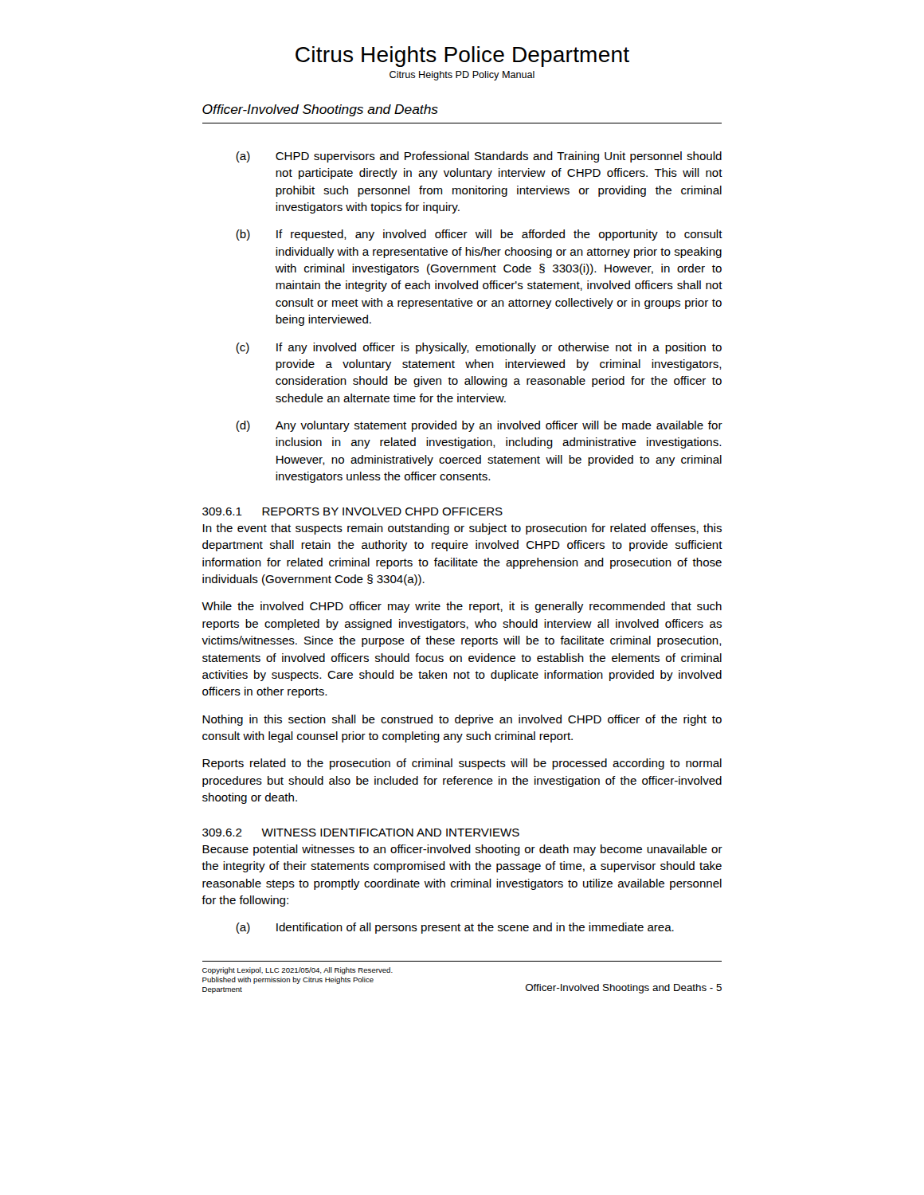Citrus Heights Police Department
Citrus Heights PD Policy Manual
Officer-Involved Shootings and Deaths
(a)
CHPD supervisors and Professional Standards and Training Unit personnel should not participate directly in any voluntary interview of CHPD officers. This will not prohibit such personnel from monitoring interviews or providing the criminal investigators with topics for inquiry.
(b)
If requested, any involved officer will be afforded the opportunity to consult individually with a representative of his/her choosing or an attorney prior to speaking with criminal investigators (Government Code § 3303(i)). However, in order to maintain the integrity of each involved officer's statement, involved officers shall not consult or meet with a representative or an attorney collectively or in groups prior to being interviewed.
(c)
If any involved officer is physically, emotionally or otherwise not in a position to provide a voluntary statement when interviewed by criminal investigators, consideration should be given to allowing a reasonable period for the officer to schedule an alternate time for the interview.
(d)
Any voluntary statement provided by an involved officer will be made available for inclusion in any related investigation, including administrative investigations. However, no administratively coerced statement will be provided to any criminal investigators unless the officer consents.
309.6.1
REPORTS BY INVOLVED CHPD OFFICERS
In the event that suspects remain outstanding or subject to prosecution for related offenses, this department shall retain the authority to require involved CHPD officers to provide sufficient information for related criminal reports to facilitate the apprehension and prosecution of those individuals (Government Code § 3304(a)).
While the involved CHPD officer may write the report, it is generally recommended that such reports be completed by assigned investigators, who should interview all involved officers as victims/witnesses. Since the purpose of these reports will be to facilitate criminal prosecution, statements of involved officers should focus on evidence to establish the elements of criminal activities by suspects. Care should be taken not to duplicate information provided by involved officers in other reports.
Nothing in this section shall be construed to deprive an involved CHPD officer of the right to consult with legal counsel prior to completing any such criminal report.
Reports related to the prosecution of criminal suspects will be processed according to normal procedures but should also be included for reference in the investigation of the officer-involved shooting or death.
309.6.2
WITNESS IDENTIFICATION AND INTERVIEWS
Because potential witnesses to an officer-involved shooting or death may become unavailable or the integrity of their statements compromised with the passage of time, a supervisor should take reasonable steps to promptly coordinate with criminal investigators to utilize available personnel for the following:
(a)
Identification of all persons present at the scene and in the immediate area.
Copyright Lexipol, LLC 2021/05/04, All Rights Reserved.
Published with permission by Citrus Heights Police
Department
Officer-Involved Shootings and Deaths - 5